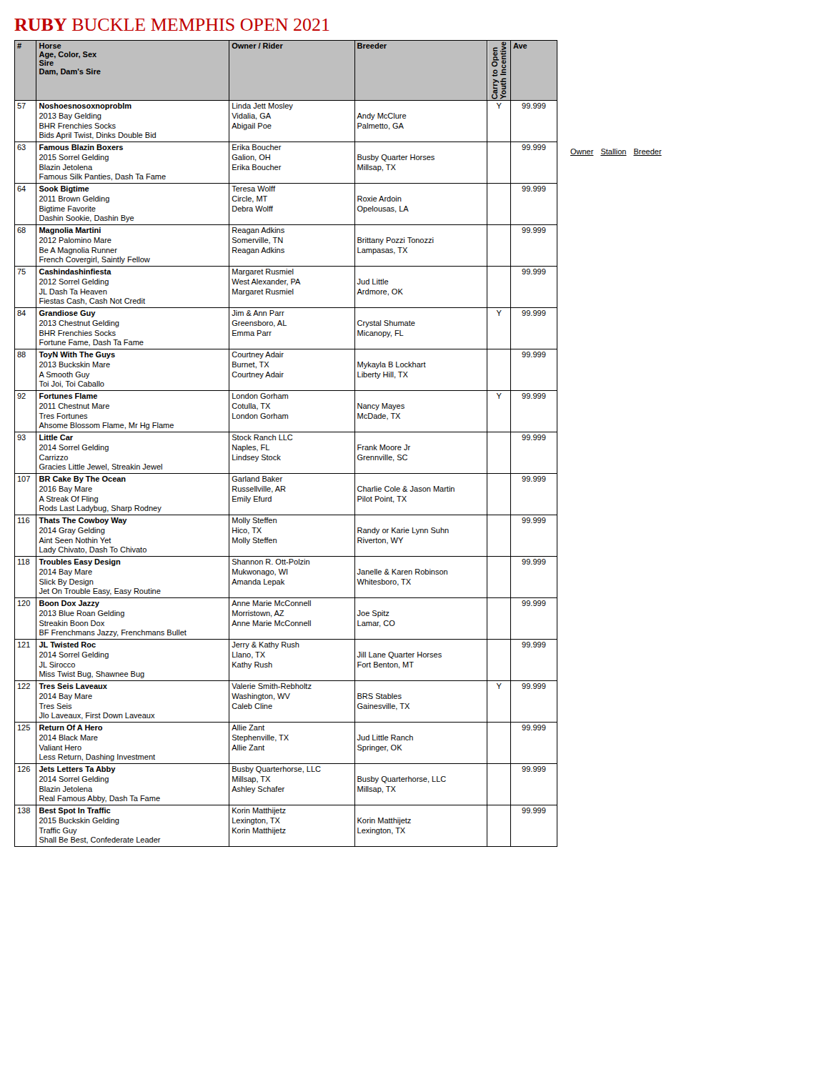RUBY BUCKLE MEMPHIS OPEN 2021
| # | Horse Age, Color, Sex Sire Dam, Dam's Sire | Owner / Rider | Breeder | Carry to Open Youth Incentive | Ave |
| --- | --- | --- | --- | --- | --- |
| 57 | Noshoesnosoxnoproblm 2013 Bay Gelding BHR Frenchies Socks Bids April Twist, Dinks Double Bid | Linda Jett Mosley Vidalia, GA Abigail Poe | Andy McClure Palmetto, GA | Y | 99.999 |
| 63 | Famous Blazin Boxers 2015 Sorrel Gelding Blazin Jetolena Famous Silk Panties, Dash Ta Fame | Erika Boucher Galion, OH Erika Boucher | Busby Quarter Horses Millsap, TX | | 99.999 |
| 64 | Sook Bigtime 2011 Brown Gelding Bigtime Favorite Dashin Sookie, Dashin Bye | Teresa Wolff Circle, MT Debra Wolff | Roxie Ardoin Opelousas, LA | | 99.999 |
| 68 | Magnolia Martini 2012 Palomino Mare Be A Magnolia Runner French Covergirl, Saintly Fellow | Reagan Adkins Somerville, TN Reagan Adkins | Brittany Pozzi Tonozzi Lampasas, TX | | 99.999 |
| 75 | Cashindashinfiesta 2012 Sorrel Gelding JL Dash Ta Heaven Fiestas Cash, Cash Not Credit | Margaret Rusmiel West Alexander, PA Margaret Rusmiel | Jud Little Ardmore, OK | | 99.999 |
| 84 | Grandiose Guy 2013 Chestnut Gelding BHR Frenchies Socks Fortune Fame, Dash Ta Fame | Jim & Ann Parr Greensboro, AL Emma Parr | Crystal Shumate Micanopy, FL | Y | 99.999 |
| 88 | ToyN With The Guys 2013 Buckskin Mare A Smooth Guy Toi Joi, Toi Caballo | Courtney Adair Burnet, TX Courtney Adair | Mykayla B Lockhart Liberty Hill, TX | | 99.999 |
| 92 | Fortunes Flame 2011 Chestnut Mare Tres Fortunes Ahsome Blossom Flame, Mr Hg Flame | London Gorham Cotulla, TX London Gorham | Nancy Mayes McDade, TX | Y | 99.999 |
| 93 | Little Car 2014 Sorrel Gelding Carrizzo Gracies Little Jewel, Streakin Jewel | Stock Ranch LLC Naples, FL Lindsey Stock | Frank Moore Jr Grennville, SC | | 99.999 |
| 107 | BR Cake By The Ocean 2016 Bay Mare A Streak Of Fling Rods Last Ladybug, Sharp Rodney | Garland Baker Russellville, AR Emily Efurd | Charlie Cole & Jason Martin Pilot Point, TX | | 99.999 |
| 116 | Thats The Cowboy Way 2014 Gray Gelding Aint Seen Nothin Yet Lady Chivato, Dash To Chivato | Molly Steffen Hico, TX Molly Steffen | Randy or Karie Lynn Suhn Riverton, WY | | 99.999 |
| 118 | Troubles Easy Design 2014 Bay Mare Slick By Design Jet On Trouble Easy, Easy Routine | Shannon R. Ott-Polzin Mukwonago, WI Amanda Lepak | Janelle & Karen Robinson Whitesboro, TX | | 99.999 |
| 120 | Boon Dox Jazzy 2013 Blue Roan Gelding Streakin Boon Dox BF Frenchmans Jazzy, Frenchmans Bullet | Anne Marie McConnell Morristown, AZ Anne Marie McConnell | Joe Spitz Lamar, CO | | 99.999 |
| 121 | JL Twisted Roc 2014 Sorrel Gelding JL Sirocco Miss Twist Bug, Shawnee Bug | Jerry & Kathy Rush Llano, TX Kathy Rush | Jill Lane Quarter Horses Fort Benton, MT | | 99.999 |
| 122 | Tres Seis Laveaux 2014 Bay Mare Tres Seis Jlo Laveaux, First Down Laveaux | Valerie Smith-Rebholtz Washington, WV Caleb Cline | BRS Stables Gainesville, TX | Y | 99.999 |
| 125 | Return Of A Hero 2014 Black Mare Valiant Hero Less Return, Dashing Investment | Allie Zant Stephenville, TX Allie Zant | Jud Little Ranch Springer, OK | | 99.999 |
| 126 | Jets Letters Ta Abby 2014 Sorrel Gelding Blazin Jetolena Real Famous Abby, Dash Ta Fame | Busby Quarterhorse, LLC Millsap, TX Ashley Schafer | Busby Quarterhorse, LLC Millsap, TX | | 99.999 |
| 138 | Best Spot In Traffic 2015 Buckskin Gelding Traffic Guy Shall Be Best, Confederate Leader | Korin Matthijetz Lexington, TX Korin Matthijetz | Korin Matthijetz Lexington, TX | | 99.999 |
| Owner | Stallion | Breeder |